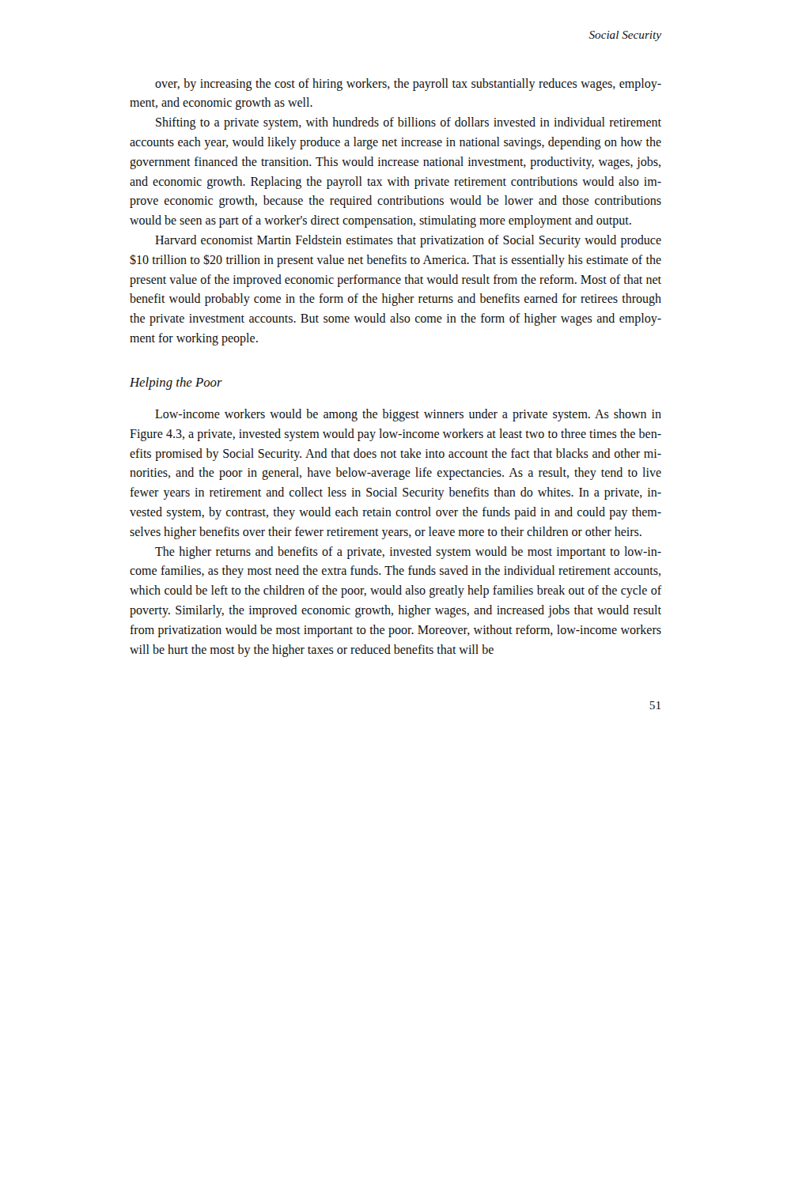Social Security
over, by increasing the cost of hiring workers, the payroll tax substantially reduces wages, employment, and economic growth as well.
Shifting to a private system, with hundreds of billions of dollars invested in individual retirement accounts each year, would likely produce a large net increase in national savings, depending on how the government financed the transition. This would increase national investment, productivity, wages, jobs, and economic growth. Replacing the payroll tax with private retirement contributions would also improve economic growth, because the required contributions would be lower and those contributions would be seen as part of a worker's direct compensation, stimulating more employment and output.
Harvard economist Martin Feldstein estimates that privatization of Social Security would produce $10 trillion to $20 trillion in present value net benefits to America. That is essentially his estimate of the present value of the improved economic performance that would result from the reform. Most of that net benefit would probably come in the form of the higher returns and benefits earned for retirees through the private investment accounts. But some would also come in the form of higher wages and employment for working people.
Helping the Poor
Low-income workers would be among the biggest winners under a private system. As shown in Figure 4.3, a private, invested system would pay low-income workers at least two to three times the benefits promised by Social Security. And that does not take into account the fact that blacks and other minorities, and the poor in general, have below-average life expectancies. As a result, they tend to live fewer years in retirement and collect less in Social Security benefits than do whites. In a private, invested system, by contrast, they would each retain control over the funds paid in and could pay themselves higher benefits over their fewer retirement years, or leave more to their children or other heirs.
The higher returns and benefits of a private, invested system would be most important to low-income families, as they most need the extra funds. The funds saved in the individual retirement accounts, which could be left to the children of the poor, would also greatly help families break out of the cycle of poverty. Similarly, the improved economic growth, higher wages, and increased jobs that would result from privatization would be most important to the poor. Moreover, without reform, low-income workers will be hurt the most by the higher taxes or reduced benefits that will be
51